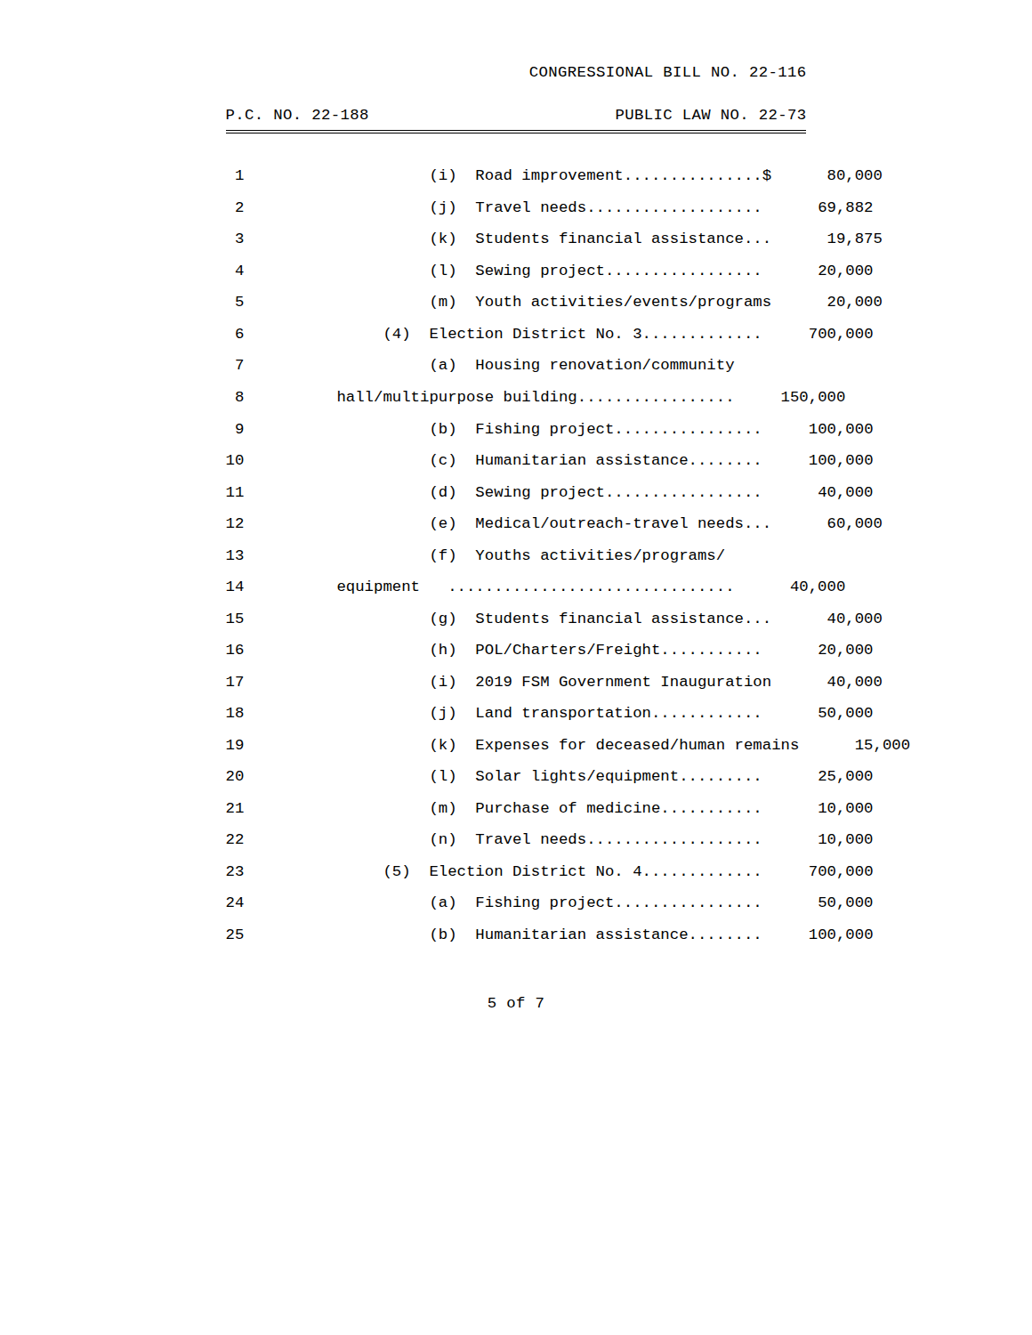CONGRESSIONAL BILL NO. 22-116
P.C. NO. 22-188 PUBLIC LAW NO. 22-73
| 1 | (i) Road improvement...............$ 80,000 |
| 2 | (j) Travel needs................... 69,882 |
| 3 | (k) Students financial assistance... 19,875 |
| 4 | (l) Sewing project................. 20,000 |
| 5 | (m) Youth activities/events/programs 20,000 |
| 6 | (4) Election District No. 3............. 700,000 |
| 7 | (a) Housing renovation/community |
| 8 | hall/multipurpose building................. 150,000 |
| 9 | (b) Fishing project................ 100,000 |
| 10 | (c) Humanitarian assistance........ 100,000 |
| 11 | (d) Sewing project................. 40,000 |
| 12 | (e) Medical/outreach-travel needs... 60,000 |
| 13 | (f) Youths activities/programs/ |
| 14 | equipment ............................... 40,000 |
| 15 | (g) Students financial assistance... 40,000 |
| 16 | (h) POL/Charters/Freight........... 20,000 |
| 17 | (i) 2019 FSM Government Inauguration 40,000 |
| 18 | (j) Land transportation............ 50,000 |
| 19 | (k) Expenses for deceased/human remains 15,000 |
| 20 | (l) Solar lights/equipment......... 25,000 |
| 21 | (m) Purchase of medicine........... 10,000 |
| 22 | (n) Travel needs................... 10,000 |
| 23 | (5) Election District No. 4............. 700,000 |
| 24 | (a) Fishing project................ 50,000 |
| 25 | (b) Humanitarian assistance........ 100,000 |
5 of 7